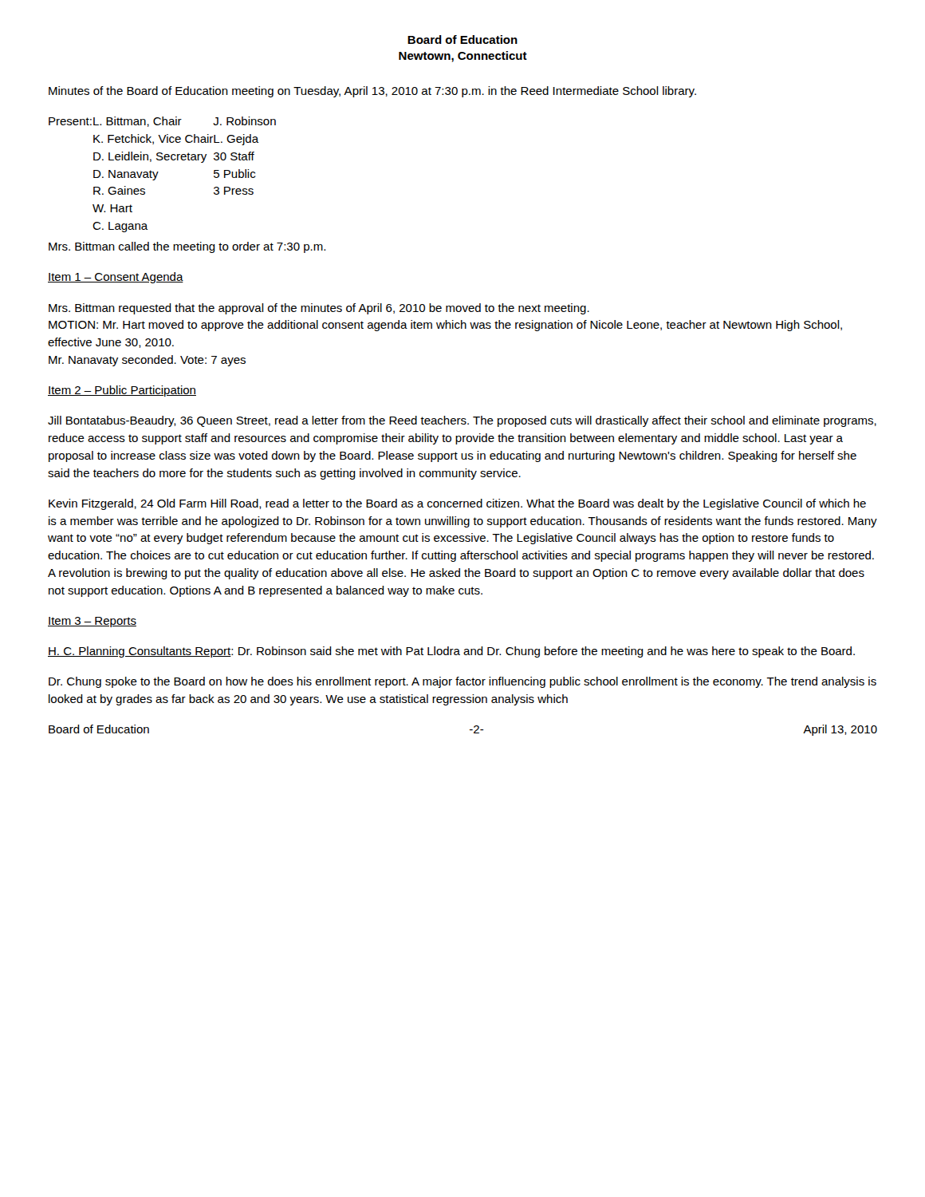Board of Education
Newtown, Connecticut
Minutes of the Board of Education meeting on Tuesday, April 13, 2010 at 7:30 p.m. in the Reed Intermediate School library.
| Present: | L. Bittman, Chair | J. Robinson |
| | K. Fetchick, Vice Chair | L. Gejda |
| | D. Leidlein, Secretary | 30 Staff |
| | D. Nanavaty | 5 Public |
| | R. Gaines | 3 Press |
| | W. Hart | |
| | C. Lagana | |
Mrs. Bittman called the meeting to order at 7:30 p.m.
Item 1 – Consent Agenda
Mrs. Bittman requested that the approval of the minutes of April 6, 2010 be moved to the next meeting.
MOTION: Mr. Hart moved to approve the additional consent agenda item which was the resignation of Nicole Leone, teacher at Newtown High School, effective June 30, 2010.
Mr. Nanavaty seconded. Vote: 7 ayes
Item 2 – Public Participation
Jill Bontatabus-Beaudry, 36 Queen Street, read a letter from the Reed teachers. The proposed cuts will drastically affect their school and eliminate programs, reduce access to support staff and resources and compromise their ability to provide the transition between elementary and middle school. Last year a proposal to increase class size was voted down by the Board. Please support us in educating and nurturing Newtown's children. Speaking for herself she said the teachers do more for the students such as getting involved in community service.
Kevin Fitzgerald, 24 Old Farm Hill Road, read a letter to the Board as a concerned citizen. What the Board was dealt by the Legislative Council of which he is a member was terrible and he apologized to Dr. Robinson for a town unwilling to support education. Thousands of residents want the funds restored. Many want to vote “no” at every budget referendum because the amount cut is excessive. The Legislative Council always has the option to restore funds to education. The choices are to cut education or cut education further. If cutting afterschool activities and special programs happen they will never be restored. A revolution is brewing to put the quality of education above all else. He asked the Board to support an Option C to remove every available dollar that does not support education. Options A and B represented a balanced way to make cuts.
Item 3 – Reports
H. C. Planning Consultants Report: Dr. Robinson said she met with Pat Llodra and Dr. Chung before the meeting and he was here to speak to the Board.
Dr. Chung spoke to the Board on how he does his enrollment report. A major factor influencing public school enrollment is the economy. The trend analysis is looked at by grades as far back as 20 and 30 years. We use a statistical regression analysis which
Board of Education -2- April 13, 2010